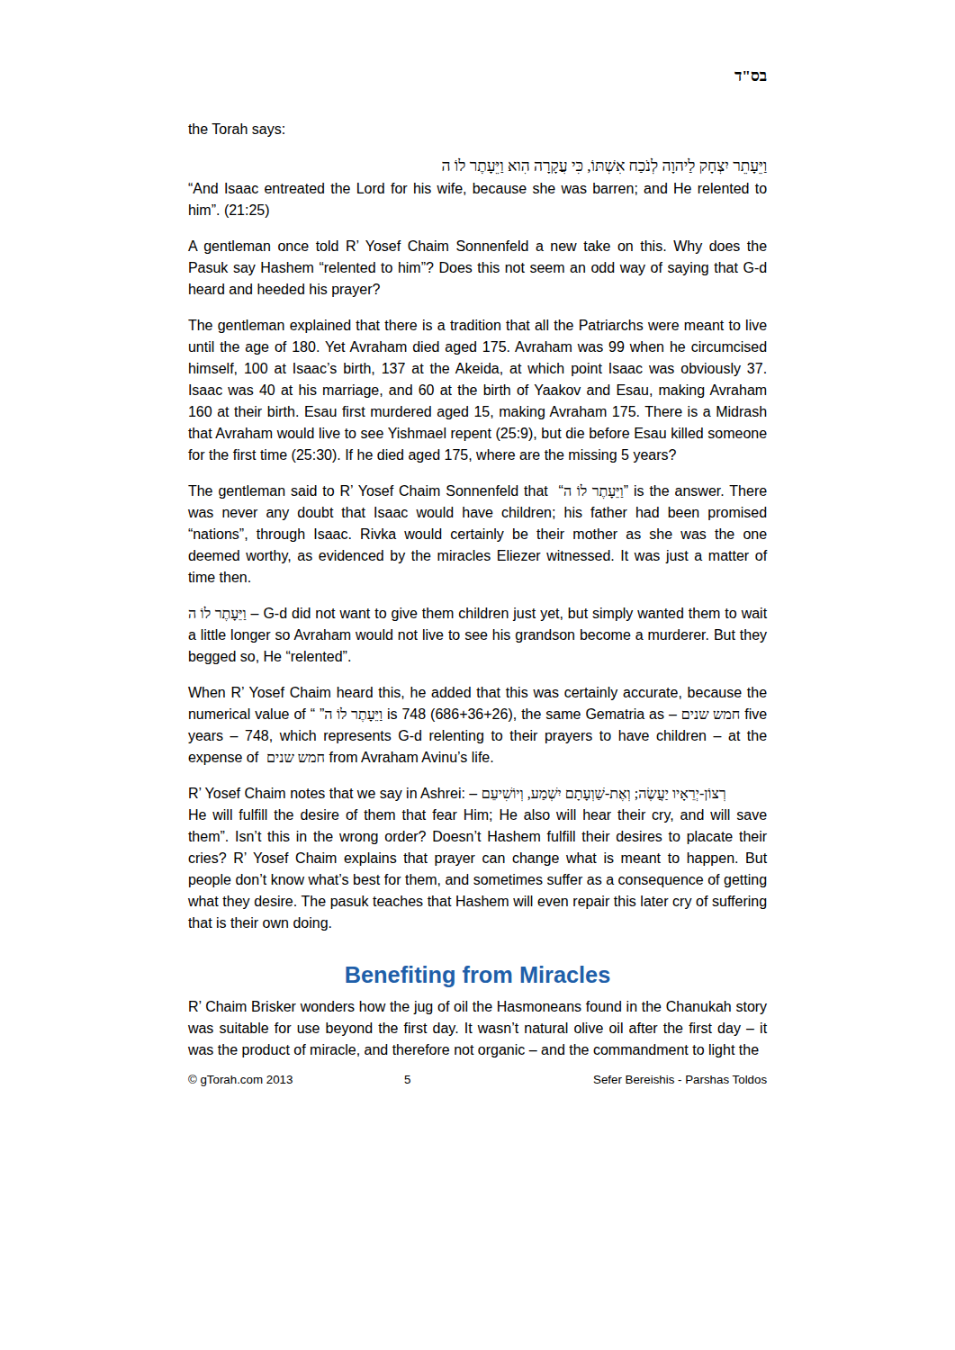בס"ד
the Torah says:
וַיֵּעָתֵר יִצְחָק לַיהוָה לְנֹכַח אִשְׁתּוֹ, כִּי עֲקָרָה הִוא וַיֵּעָתֶר לוֹ ה
“And Isaac entreated the Lord for his wife, because she was barren; and He relented to him”. (21:25)
A gentleman once told R’ Yosef Chaim Sonnenfeld a new take on this. Why does the Pasuk say Hashem “relented to him”? Does this not seem an odd way of saying that G-d heard and heeded his prayer?
The gentleman explained that there is a tradition that all the Patriarchs were meant to live until the age of 180. Yet Avraham died aged 175. Avraham was 99 when he circumcised himself, 100 at Isaac’s birth, 137 at the Akeida, at which point Isaac was obviously 37. Isaac was 40 at his marriage, and 60 at the birth of Yaakov and Esau, making Avraham 160 at their birth. Esau first murdered aged 15, making Avraham 175. There is a Midrash that Avraham would live to see Yishmael repent (25:9), but die before Esau killed someone for the first time (25:30). If he died aged 175, where are the missing 5 years?
The gentleman said to R’ Yosef Chaim Sonnenfeld that “וַיֵּעָתֶר לוֹ ה” is the answer. There was never any doubt that Isaac would have children; his father had been promised “nations”, through Isaac. Rivka would certainly be their mother as she was the one deemed worthy, as evidenced by the miracles Eliezer witnessed. It was just a matter of time then.
וַיֵּעָתֶר לוֹ ה – G-d did not want to give them children just yet, but simply wanted them to wait a little longer so Avraham would not live to see his grandson become a murderer. But they begged so, He “relented”.
When R’ Yosef Chaim heard this, he added that this was certainly accurate, because the numerical value of “ ”וַיֵּעָתֶר לוֹ ה is 748 (686+36+26), the same Gematria as – חמש שנים five years – 748, which represents G-d relenting to their prayers to have children – at the expense of חמש שנים from Avraham Avinu’s life.
R’ Yosef Chaim notes that we say in Ashrei: – רְצוֹן-יְרֵאָיו יַעֲשֶׂה; וְאֶת-שַׁוְעָתָם יִשְׁמַע, וְיוֹשִׁיעֵם
He will fulfill the desire of them that fear Him; He also will hear their cry, and will save them”. Isn’t this in the wrong order? Doesn’t Hashem fulfill their desires to placate their cries? R’ Yosef Chaim explains that prayer can change what is meant to happen. But people don’t know what’s best for them, and sometimes suffer as a consequence of getting what they desire. The pasuk teaches that Hashem will even repair this later cry of suffering that is their own doing.
Benefiting from Miracles
R’ Chaim Brisker wonders how the jug of oil the Hasmoneans found in the Chanukah story was suitable for use beyond the first day. It wasn’t natural olive oil after the first day – it was the product of miracle, and therefore not organic – and the commandment to light the
| © gTorah.com 2013 | 5 | Sefer Bereishis - Parshas Toldos |